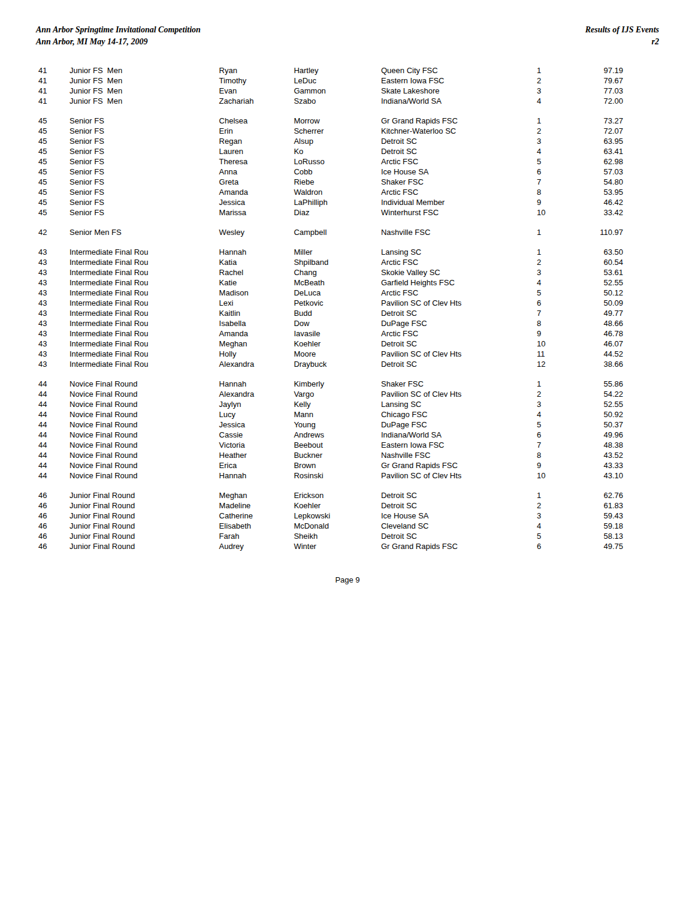Ann Arbor Springtime Invitational Competition
Ann Arbor, MI May 14-17, 2009
Results of IJS Events
r2
| 41 | Junior FS Men | Ryan | Hartley | Queen City FSC | 1 | 97.19 |
| 41 | Junior FS Men | Timothy | LeDuc | Eastern Iowa FSC | 2 | 79.67 |
| 41 | Junior FS Men | Evan | Gammon | Skate Lakeshore | 3 | 77.03 |
| 41 | Junior FS Men | Zachariah | Szabo | Indiana/World SA | 4 | 72.00 |
| 45 | Senior FS | Chelsea | Morrow | Gr Grand Rapids FSC | 1 | 73.27 |
| 45 | Senior FS | Erin | Scherrer | Kitchner-Waterloo SC | 2 | 72.07 |
| 45 | Senior FS | Regan | Alsup | Detroit SC | 3 | 63.95 |
| 45 | Senior FS | Lauren | Ko | Detroit SC | 4 | 63.41 |
| 45 | Senior FS | Theresa | LoRusso | Arctic FSC | 5 | 62.98 |
| 45 | Senior FS | Anna | Cobb | Ice House SA | 6 | 57.03 |
| 45 | Senior FS | Greta | Riebe | Shaker FSC | 7 | 54.80 |
| 45 | Senior FS | Amanda | Waldron | Arctic FSC | 8 | 53.95 |
| 45 | Senior FS | Jessica | LaPhilliph | Individual Member | 9 | 46.42 |
| 45 | Senior FS | Marissa | Diaz | Winterhurst FSC | 10 | 33.42 |
| 42 | Senior Men FS | Wesley | Campbell | Nashville FSC | 1 | 110.97 |
| 43 | Intermediate Final Rou | Hannah | Miller | Lansing SC | 1 | 63.50 |
| 43 | Intermediate Final Rou | Katia | Shpilband | Arctic FSC | 2 | 60.54 |
| 43 | Intermediate Final Rou | Rachel | Chang | Skokie Valley SC | 3 | 53.61 |
| 43 | Intermediate Final Rou | Katie | McBeath | Garfield Heights FSC | 4 | 52.55 |
| 43 | Intermediate Final Rou | Madison | DeLuca | Arctic FSC | 5 | 50.12 |
| 43 | Intermediate Final Rou | Lexi | Petkovic | Pavilion SC of Clev Hts | 6 | 50.09 |
| 43 | Intermediate Final Rou | Kaitlin | Budd | Detroit SC | 7 | 49.77 |
| 43 | Intermediate Final Rou | Isabella | Dow | DuPage FSC | 8 | 48.66 |
| 43 | Intermediate Final Rou | Amanda | Iavasile | Arctic FSC | 9 | 46.78 |
| 43 | Intermediate Final Rou | Meghan | Koehler | Detroit SC | 10 | 46.07 |
| 43 | Intermediate Final Rou | Holly | Moore | Pavilion SC of Clev Hts | 11 | 44.52 |
| 43 | Intermediate Final Rou | Alexandra | Draybuck | Detroit SC | 12 | 38.66 |
| 44 | Novice Final Round | Hannah | Kimberly | Shaker FSC | 1 | 55.86 |
| 44 | Novice Final Round | Alexandra | Vargo | Pavilion SC of Clev Hts | 2 | 54.22 |
| 44 | Novice Final Round | Jaylyn | Kelly | Lansing SC | 3 | 52.55 |
| 44 | Novice Final Round | Lucy | Mann | Chicago FSC | 4 | 50.92 |
| 44 | Novice Final Round | Jessica | Young | DuPage FSC | 5 | 50.37 |
| 44 | Novice Final Round | Cassie | Andrews | Indiana/World SA | 6 | 49.96 |
| 44 | Novice Final Round | Victoria | Beebout | Eastern Iowa FSC | 7 | 48.38 |
| 44 | Novice Final Round | Heather | Buckner | Nashville FSC | 8 | 43.52 |
| 44 | Novice Final Round | Erica | Brown | Gr Grand Rapids FSC | 9 | 43.33 |
| 44 | Novice Final Round | Hannah | Rosinski | Pavilion SC of Clev Hts | 10 | 43.10 |
| 46 | Junior Final Round | Meghan | Erickson | Detroit SC | 1 | 62.76 |
| 46 | Junior Final Round | Madeline | Koehler | Detroit SC | 2 | 61.83 |
| 46 | Junior Final Round | Catherine | Lepkowski | Ice House SA | 3 | 59.43 |
| 46 | Junior Final Round | Elisabeth | McDonald | Cleveland SC | 4 | 59.18 |
| 46 | Junior Final Round | Farah | Sheikh | Detroit SC | 5 | 58.13 |
| 46 | Junior Final Round | Audrey | Winter | Gr Grand Rapids FSC | 6 | 49.75 |
Page 9